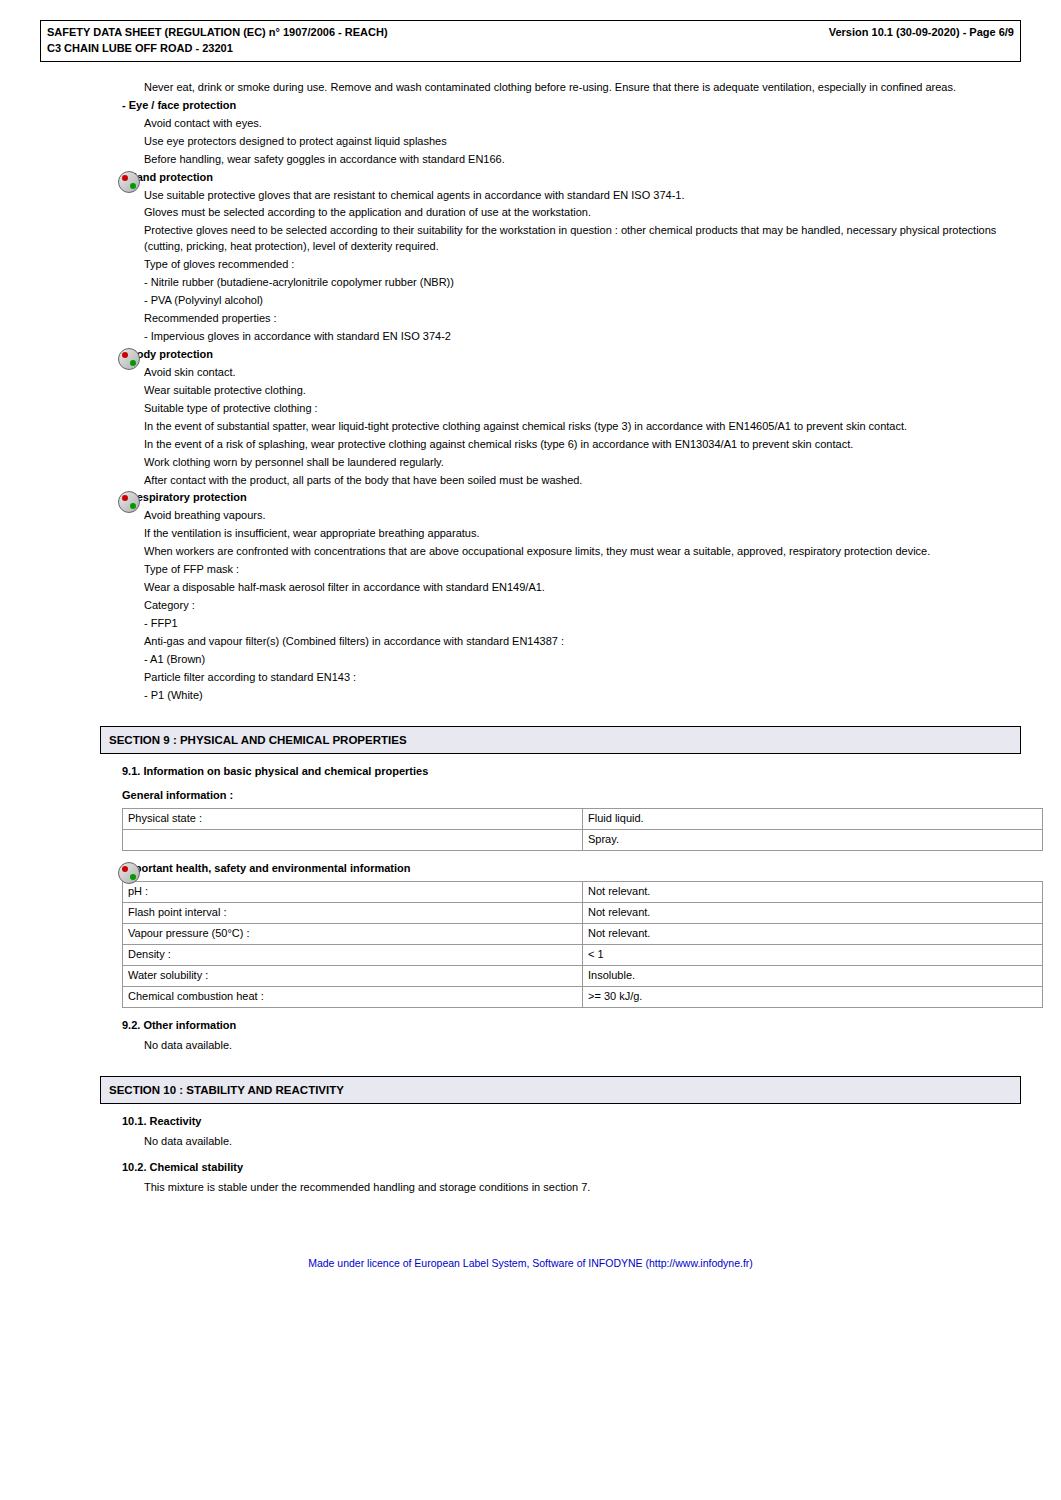SAFETY DATA SHEET (REGULATION (EC) n° 1907/2006 - REACH)
C3 CHAIN LUBE OFF ROAD - 23201
Version 10.1 (30-09-2020) - Page 6/9
Never eat, drink or smoke during use. Remove and wash contaminated clothing before re-using. Ensure that there is adequate ventilation, especially in confined areas.
- Eye / face protection
Avoid contact with eyes.
Use eye protectors designed to protect against liquid splashes
Before handling, wear safety goggles in accordance with standard EN166.
- Hand protection
Use suitable protective gloves that are resistant to chemical agents in accordance with standard EN ISO 374-1.
Gloves must be selected according to the application and duration of use at the workstation.
Protective gloves need to be selected according to their suitability for the workstation in question : other chemical products that may be handled, necessary physical protections (cutting, pricking, heat protection), level of dexterity required.
Type of gloves recommended :
- Nitrile rubber (butadiene-acrylonitrile copolymer rubber (NBR))
- PVA (Polyvinyl alcohol)
Recommended properties :
- Impervious gloves in accordance with standard EN ISO 374-2
- Body protection
Avoid skin contact.
Wear suitable protective clothing.
Suitable type of protective clothing :
In the event of substantial spatter, wear liquid-tight protective clothing against chemical risks (type 3) in accordance with EN14605/A1 to prevent skin contact.
In the event of a risk of splashing, wear protective clothing against chemical risks (type 6) in accordance with EN13034/A1 to prevent skin contact.
Work clothing worn by personnel shall be laundered regularly.
After contact with the product, all parts of the body that have been soiled must be washed.
- Respiratory protection
Avoid breathing vapours.
If the ventilation is insufficient, wear appropriate breathing apparatus.
When workers are confronted with concentrations that are above occupational exposure limits, they must wear a suitable, approved, respiratory protection device.
Type of FFP mask :
Wear a disposable half-mask aerosol filter in accordance with standard EN149/A1.
Category :
- FFP1
Anti-gas and vapour filter(s) (Combined filters) in accordance with standard EN14387 :
- A1 (Brown)
Particle filter according to standard EN143 :
- P1 (White)
SECTION 9 : PHYSICAL AND CHEMICAL PROPERTIES
9.1. Information on basic physical and chemical properties
General information :
| Physical state : | Fluid liquid. |
| | Spray. |
Important health, safety and environmental information
| pH : | Not relevant. |
| Flash point interval : | Not relevant. |
| Vapour pressure (50°C) : | Not relevant. |
| Density : | < 1 |
| Water solubility : | Insoluble. |
| Chemical combustion heat : | >= 30 kJ/g. |
9.2. Other information
No data available.
SECTION 10 : STABILITY AND REACTIVITY
10.1. Reactivity
No data available.
10.2. Chemical stability
This mixture is stable under the recommended handling and storage conditions in section 7.
Made under licence of European Label System, Software of INFODYNE (http://www.infodyne.fr)